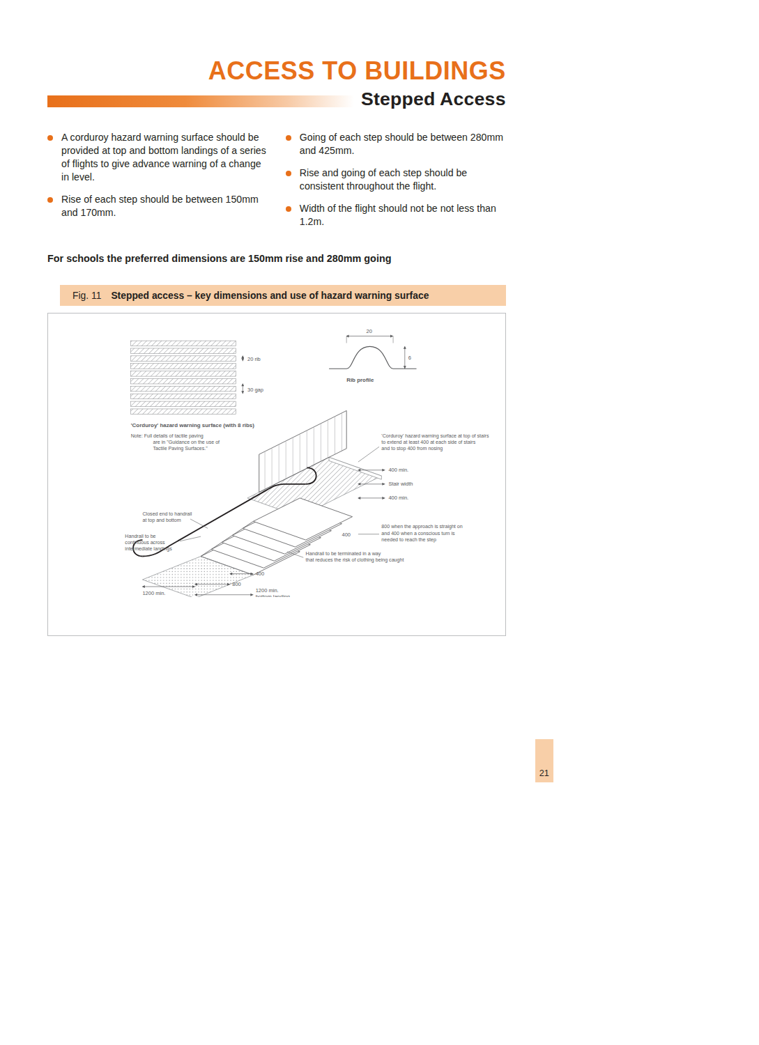ACCESS TO BUILDINGS
Stepped Access
A corduroy hazard warning surface should be provided at top and bottom landings of a series of flights to give advance warning of a change in level.
Rise of each step should be between 150mm and 170mm.
Going of each step should be between 280mm and 425mm.
Rise and going of each step should be consistent throughout the flight.
Width of the flight should not be not less than 1.2m.
For schools the preferred dimensions are 150mm rise and 280mm going
Fig. 11 Stepped access – key dimensions and use of hazard warning surface
20 rib 30 gap 'Corduroy' hazard warning surface (with 8 ribs) Note: Full details of tactile paving are in "Guidance on the use of Tactile Paving Surfaces." 20 6 Rib profile Closed end to handrail at top and bottom Handrail to be continuous across intermediate landings 'Corduroy' hazard warning surface at top of stairs to extend at least 400 at each side of stairs and to stop 400 from nosing 400 min. Stair width 400 min. 800 when the approach is straight on and 400 when a conscious turn is needed to reach the step 400 Handrail to be terminated in a way that reduces the risk of clothing being caught 400 800 1200 min. 1200 min. bottom landing
21